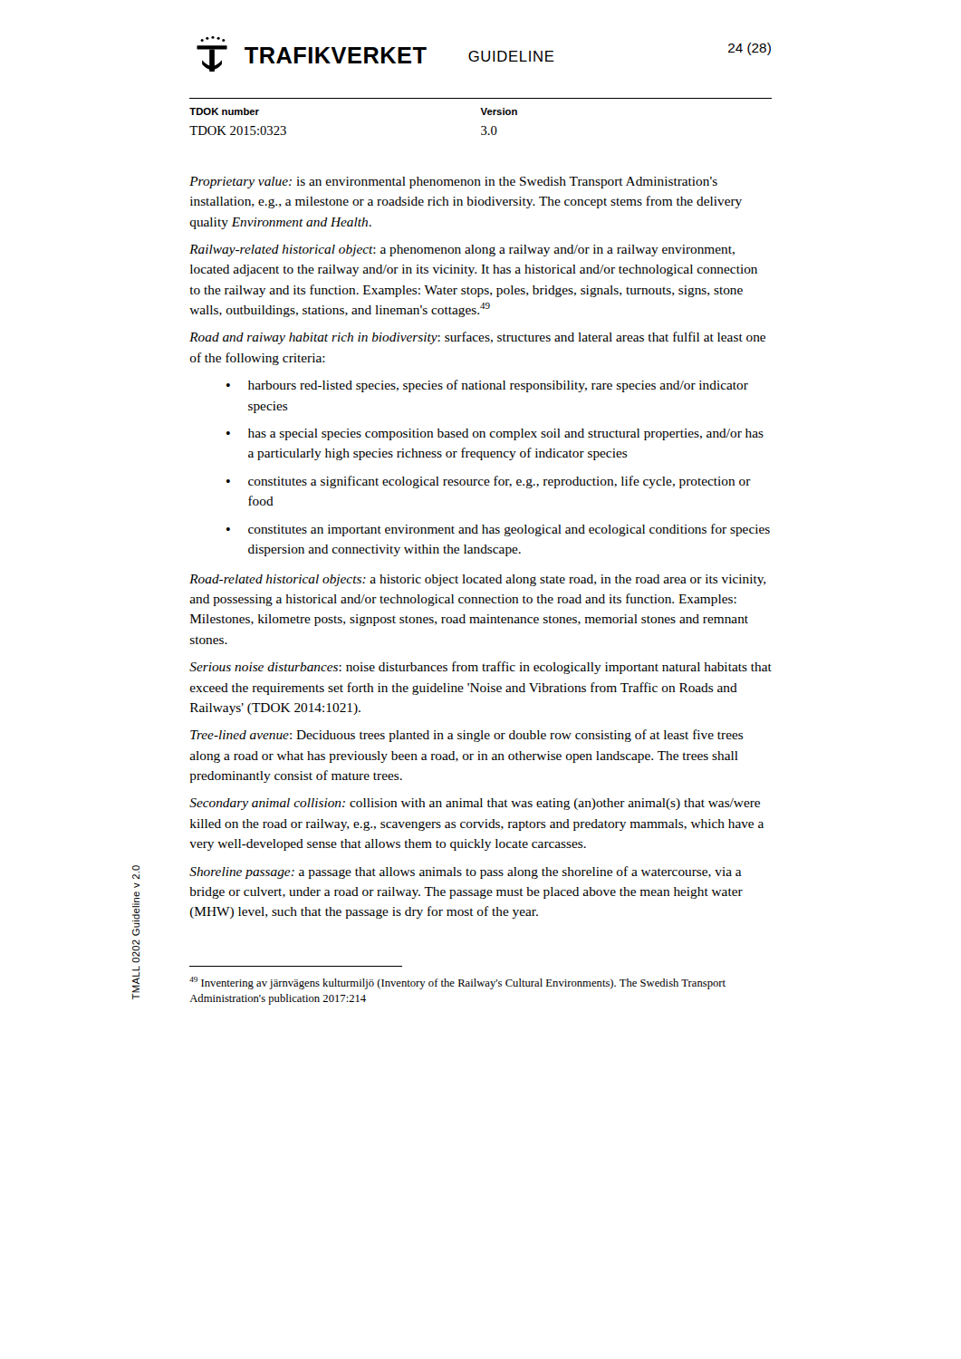TMALL 0202 Guideline v 2.0
TRAFIKVERKET
GUIDELINE
24 (28)
| TDOK number | Version |
| --- | --- |
| TDOK 2015:0323 | 3.0 |
Proprietary value: is an environmental phenomenon in the Swedish Transport Administration's installation, e.g., a milestone or a roadside rich in biodiversity. The concept stems from the delivery quality Environment and Health.
Railway-related historical object: a phenomenon along a railway and/or in a railway environment, located adjacent to the railway and/or in its vicinity. It has a historical and/or technological connection to the railway and its function. Examples: Water stops, poles, bridges, signals, turnouts, signs, stone walls, outbuildings, stations, and lineman's cottages.49
Road and raiway habitat rich in biodiversity: surfaces, structures and lateral areas that fulfil at least one of the following criteria:
harbours red-listed species, species of national responsibility, rare species and/or indicator species
has a special species composition based on complex soil and structural properties, and/or has a particularly high species richness or frequency of indicator species
constitutes a significant ecological resource for, e.g., reproduction, life cycle, protection or food
constitutes an important environment and has geological and ecological conditions for species dispersion and connectivity within the landscape.
Road-related historical objects: a historic object located along state road, in the road area or its vicinity, and possessing a historical and/or technological connection to the road and its function. Examples: Milestones, kilometre posts, signpost stones, road maintenance stones, memorial stones and remnant stones.
Serious noise disturbances: noise disturbances from traffic in ecologically important natural habitats that exceed the requirements set forth in the guideline 'Noise and Vibrations from Traffic on Roads and Railways' (TDOK 2014:1021).
Tree-lined avenue: Deciduous trees planted in a single or double row consisting of at least five trees along a road or what has previously been a road, or in an otherwise open landscape. The trees shall predominantly consist of mature trees.
Secondary animal collision: collision with an animal that was eating (an)other animal(s) that was/were killed on the road or railway, e.g., scavengers as corvids, raptors and predatory mammals, which have a very well-developed sense that allows them to quickly locate carcasses.
Shoreline passage: a passage that allows animals to pass along the shoreline of a watercourse, via a bridge or culvert, under a road or railway. The passage must be placed above the mean height water (MHW) level, such that the passage is dry for most of the year.
49 Inventering av järnvägens kulturmiljö (Inventory of the Railway's Cultural Environments). The Swedish Transport Administration's publication 2017:214